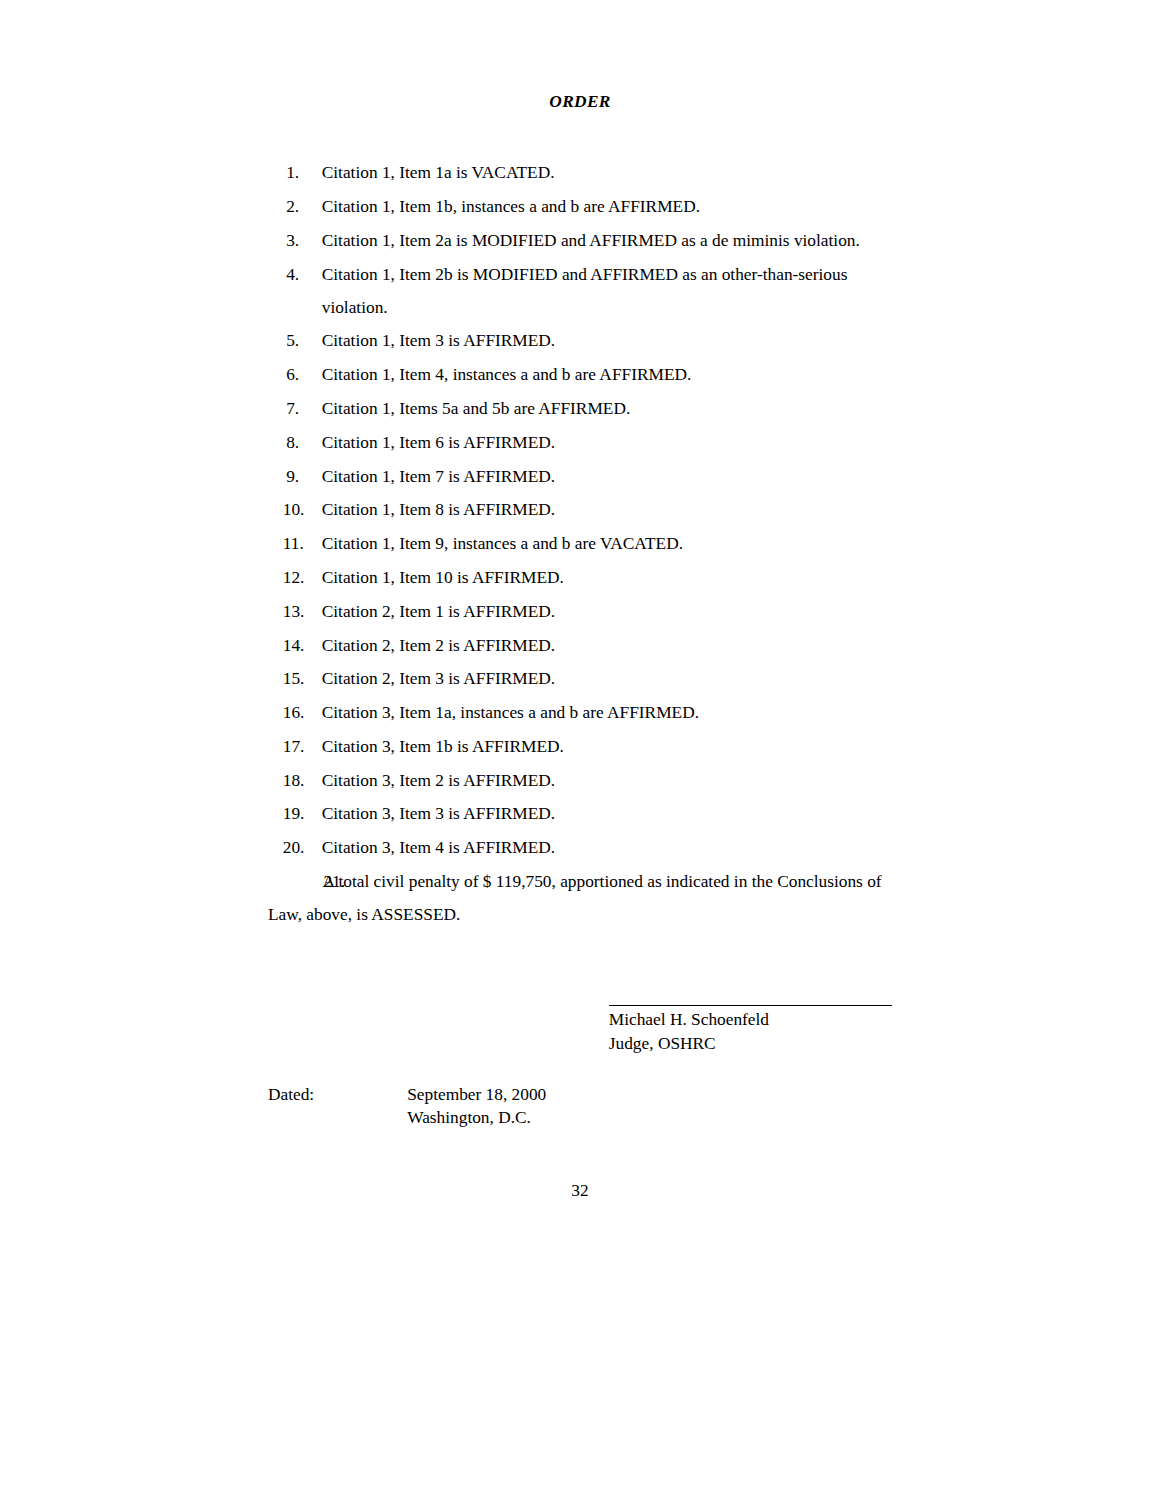ORDER
1. Citation 1, Item 1a is VACATED.
2. Citation 1, Item 1b, instances a and b are AFFIRMED.
3. Citation 1, Item 2a is MODIFIED and AFFIRMED as a de miminis violation.
4. Citation 1, Item 2b is MODIFIED and AFFIRMED as an other-than-serious violation.
5. Citation 1, Item 3 is AFFIRMED.
6. Citation 1, Item 4, instances a and b are AFFIRMED.
7. Citation 1, Items 5a and 5b are AFFIRMED.
8. Citation 1, Item 6 is AFFIRMED.
9. Citation 1, Item 7 is AFFIRMED.
10. Citation 1, Item 8 is AFFIRMED.
11. Citation 1, Item 9, instances a and b are VACATED.
12. Citation 1, Item 10 is AFFIRMED.
13. Citation 2, Item 1 is AFFIRMED.
14. Citation 2, Item 2 is AFFIRMED.
15. Citation 2, Item 3 is AFFIRMED.
16. Citation 3, Item 1a, instances a and b are AFFIRMED.
17. Citation 3, Item 1b is AFFIRMED.
18. Citation 3, Item 2 is AFFIRMED.
19. Citation 3, Item 3 is AFFIRMED.
20. Citation 3, Item 4 is AFFIRMED.
21. A total civil penalty of $ 119,750, apportioned as indicated in the Conclusions of Law, above, is ASSESSED.
Michael H. Schoenfeld
Judge, OSHRC
Dated: September 18, 2000 Washington, D.C.
32